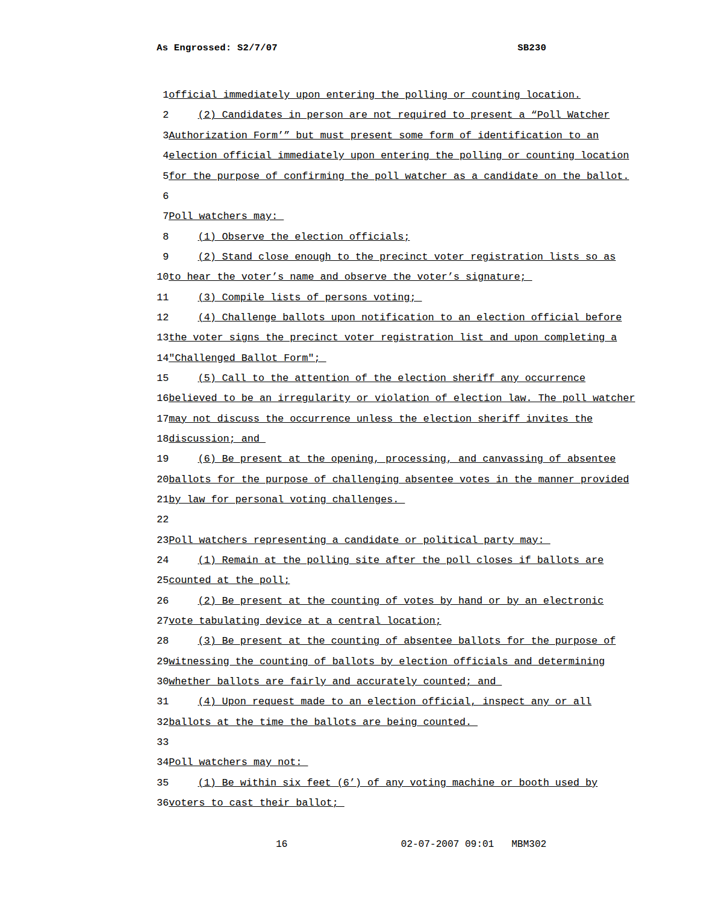As Engrossed: S2/7/07 SB230
| 1 | official immediately upon entering the polling or counting location. |
| 2 | (2) Candidates in person are not required to present a “Poll Watcher |
| 3 | Authorization Form’” but must present some form of identification to an |
| 4 | election official immediately upon entering the polling or counting location |
| 5 | for the purpose of confirming the poll watcher as a candidate on the ballot. |
| 6 | |
| 7 | Poll watchers may: |
| 8 | (1) Observe the election officials; |
| 9 | (2) Stand close enough to the precinct voter registration lists so as |
| 10 | to hear the voter’s name and observe the voter’s signature; |
| 11 | (3) Compile lists of persons voting; |
| 12 | (4) Challenge ballots upon notification to an election official before |
| 13 | the voter signs the precinct voter registration list and upon completing a |
| 14 | "Challenged Ballot Form"; |
| 15 | (5) Call to the attention of the election sheriff any occurrence |
| 16 | believed to be an irregularity or violation of election law. The poll watcher |
| 17 | may not discuss the occurrence unless the election sheriff invites the |
| 18 | discussion; and |
| 19 | (6) Be present at the opening, processing, and canvassing of absentee |
| 20 | ballots for the purpose of challenging absentee votes in the manner provided |
| 21 | by law for personal voting challenges. |
| 22 | |
| 23 | Poll watchers representing a candidate or political party may: |
| 24 | (1) Remain at the polling site after the poll closes if ballots are |
| 25 | counted at the poll; |
| 26 | (2) Be present at the counting of votes by hand or by an electronic |
| 27 | vote tabulating device at a central location; |
| 28 | (3) Be present at the counting of absentee ballots for the purpose of |
| 29 | witnessing the counting of ballots by election officials and determining |
| 30 | whether ballots are fairly and accurately counted; and |
| 31 | (4) Upon request made to an election official, inspect any or all |
| 32 | ballots at the time the ballots are being counted. |
| 33 | |
| 34 | Poll watchers may not: |
| 35 | (1) Be within six feet (6’) of any voting machine or booth used by |
| 36 | voters to cast their ballot; |
16 02-07-2007 09:01 MBM302